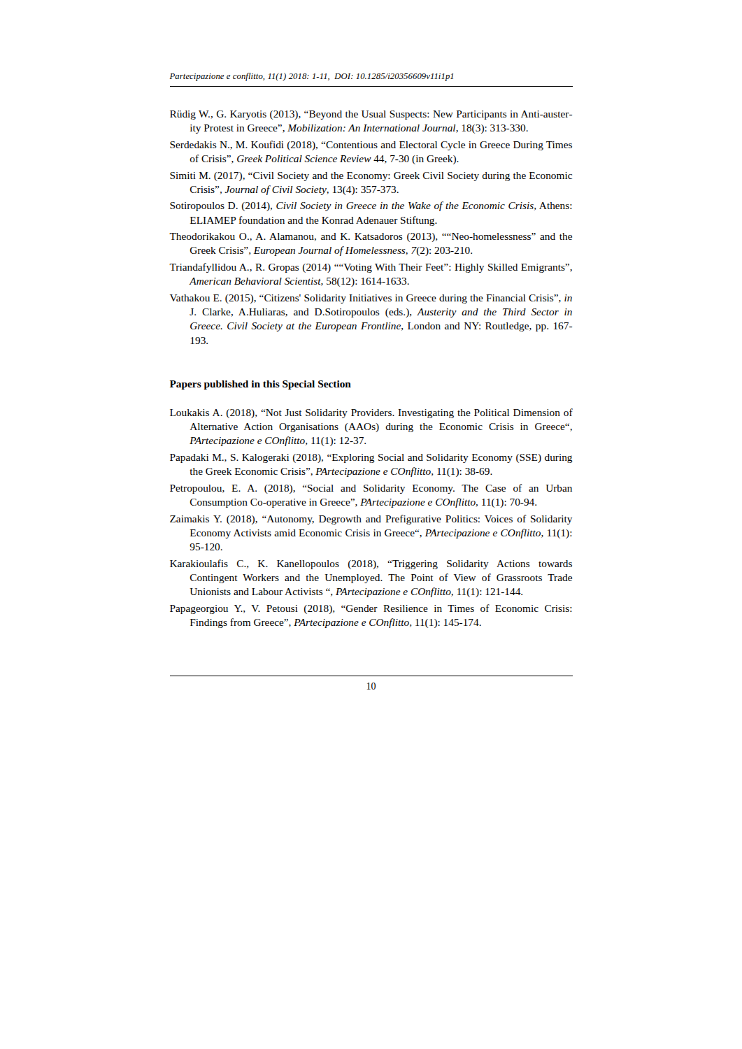Partecipazione e conflitto, 11(1) 2018: 1-11, DOI: 10.1285/i20356609v11i1p1
Rüdig W., G. Karyotis (2013), “Beyond the Usual Suspects: New Participants in Anti-austerity Protest in Greece”, Mobilization: An International Journal, 18(3): 313-330.
Serdedakis N., M. Koufidi (2018), “Contentious and Electoral Cycle in Greece During Times of Crisis”, Greek Political Science Review 44, 7-30 (in Greek).
Simiti M. (2017), “Civil Society and the Economy: Greek Civil Society during the Economic Crisis”, Journal of Civil Society, 13(4): 357-373.
Sotiropoulos D. (2014), Civil Society in Greece in the Wake of the Economic Crisis, Athens: ELIAMEP foundation and the Konrad Adenauer Stiftung.
Theodorikakou O., A. Alamanou, and K. Katsadoros (2013), ““Neo-homelessness” and the Greek Crisis”, European Journal of Homelessness, 7(2): 203-210.
Triandafyllidou A., R. Gropas (2014) ““Voting With Their Feet”: Highly Skilled Emigrants”, American Behavioral Scientist, 58(12): 1614-1633.
Vathakou E. (2015), “Citizens' Solidarity Initiatives in Greece during the Financial Crisis”, in J. Clarke, A.Huliaras, and D.Sotiropoulos (eds.), Austerity and the Third Sector in Greece. Civil Society at the European Frontline, London and NY: Routledge, pp. 167-193.
Papers published in this Special Section
Loukakis A. (2018), “Not Just Solidarity Providers. Investigating the Political Dimension of Alternative Action Organisations (AAOs) during the Economic Crisis in Greece“, PArtecipazione e COnflitto, 11(1): 12-37.
Papadaki M., S. Kalogeraki (2018), “Exploring Social and Solidarity Economy (SSE) during the Greek Economic Crisis”, PArtecipazione e COnflitto, 11(1): 38-69.
Petropoulou, E. A. (2018), “Social and Solidarity Economy. The Case of an Urban Consumption Co-operative in Greece”, PArtecipazione e COnflitto, 11(1): 70-94.
Zaimakis Y. (2018), “Autonomy, Degrowth and Prefigurative Politics: Voices of Solidarity Economy Activists amid Economic Crisis in Greece“, PArtecipazione e COnflitto, 11(1): 95-120.
Karakioulafis C., K. Kanellopoulos (2018), “Triggering Solidarity Actions towards Contingent Workers and the Unemployed. The Point of View of Grassroots Trade Unionists and Labour Activists “, PArtecipazione e COnflitto, 11(1): 121-144.
Papageorgiou Y., V. Petousi (2018), “Gender Resilience in Times of Economic Crisis: Findings from Greece”, PArtecipazione e COnflitto, 11(1): 145-174.
10